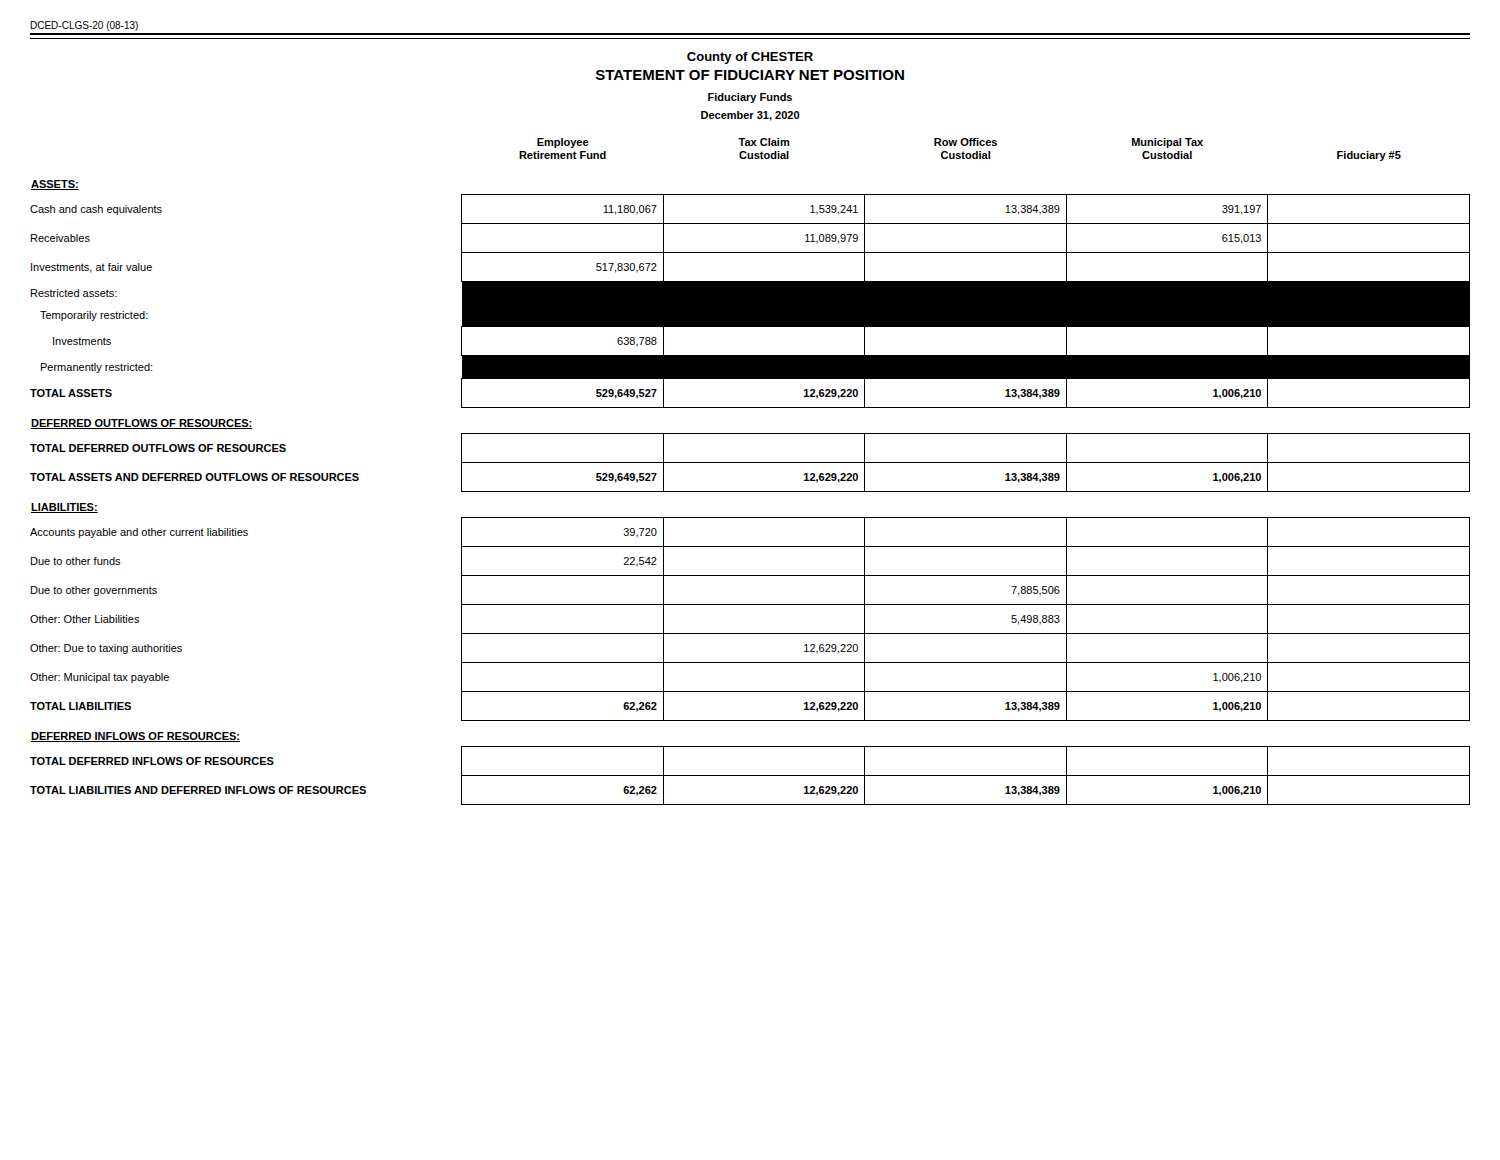DCED-CLGS-20 (08-13)
County of CHESTER
STATEMENT OF FIDUCIARY NET POSITION
Fiduciary Funds
December 31, 2020
| | Employee Retirement Fund | Tax Claim Custodial | Row Offices Custodial | Municipal Tax Custodial | Fiduciary #5 |
| --- | --- | --- | --- | --- | --- |
| ASSETS: | |
| Cash and cash equivalents | 11,180,067 | 1,539,241 | 13,384,389 | 391,197 | |
| Receivables | | 11,089,979 | | 615,013 | |
| Investments, at fair value | 517,830,672 | | | | |
| Restricted assets: | | | | | |
| Temporarily restricted: | | | | | |
| Investments | 638,788 | | | | |
| Permanently restricted: | | | | | |
| TOTAL ASSETS | 529,649,527 | 12,629,220 | 13,384,389 | 1,006,210 | |
| DEFERRED OUTFLOWS OF RESOURCES: | |
| TOTAL DEFERRED OUTFLOWS OF RESOURCES | | | | | |
| TOTAL ASSETS AND DEFERRED OUTFLOWS OF RESOURCES | 529,649,527 | 12,629,220 | 13,384,389 | 1,006,210 | |
| LIABILITIES: | |
| Accounts payable and other current liabilities | 39,720 | | | | |
| Due to other funds | 22,542 | | | | |
| Due to other governments | | | 7,885,506 | | |
| Other: Other Liabilities | | | 5,498,883 | | |
| Other: Due to taxing authorities | | 12,629,220 | | | |
| Other: Municipal tax payable | | | | 1,006,210 | |
| TOTAL LIABILITIES | 62,262 | 12,629,220 | 13,384,389 | 1,006,210 | |
| DEFERRED INFLOWS OF RESOURCES: | |
| TOTAL DEFERRED INFLOWS OF RESOURCES | | | | | |
| TOTAL LIABILITIES AND DEFERRED INFLOWS OF RESOURCES | 62,262 | 12,629,220 | 13,384,389 | 1,006,210 | |